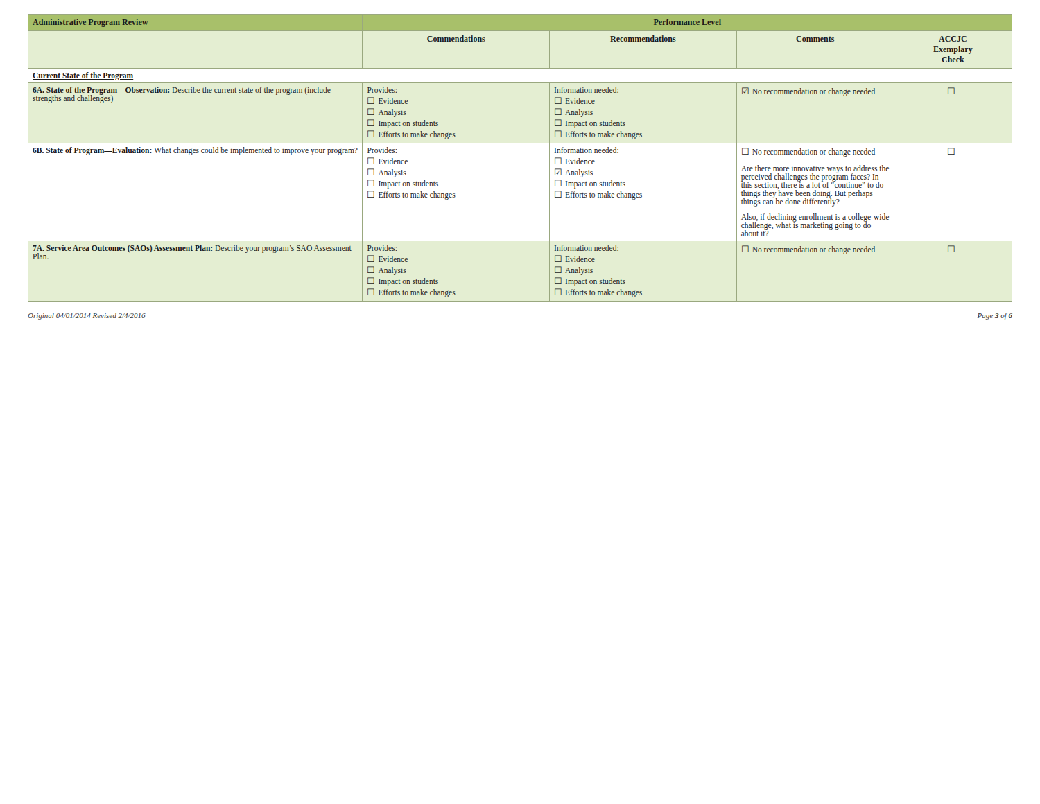| Administrative Program Review | Performance Level |
| --- | --- |
| | Commendations | Recommendations | Comments | ACCJC Exemplary Check |
| Current State of the Program |
| 6A. State of the Program—Observation: Describe the current state of the program (include strengths and challenges) | Provides: Evidence Analysis Impact on students Efforts to make changes | Information needed: Evidence Analysis Impact on students Efforts to make changes | No recommendation or change needed | |
| 6B. State of Program—Evaluation: What changes could be implemented to improve your program? | Provides: Evidence Analysis Impact on students Efforts to make changes | Information needed: Evidence Analysis Impact on students Efforts to make changes | No recommendation or change needed Are there more innovative ways to address the perceived challenges the program faces? In this section, there is a lot of “continue” to do things they have been doing. But perhaps things can be done differently? Also, if declining enrollment is a college-wide challenge, what is marketing going to do about it? | |
| 7A. Service Area Outcomes (SAOs) Assessment Plan: Describe your program’s SAO Assessment Plan. | Provides: Evidence Analysis Impact on students Efforts to make changes | Information needed: Evidence Analysis Impact on students Efforts to make changes | No recommendation or change needed | |
Original 04/01/2014 Revised 2/4/2016
Page 3 of 6